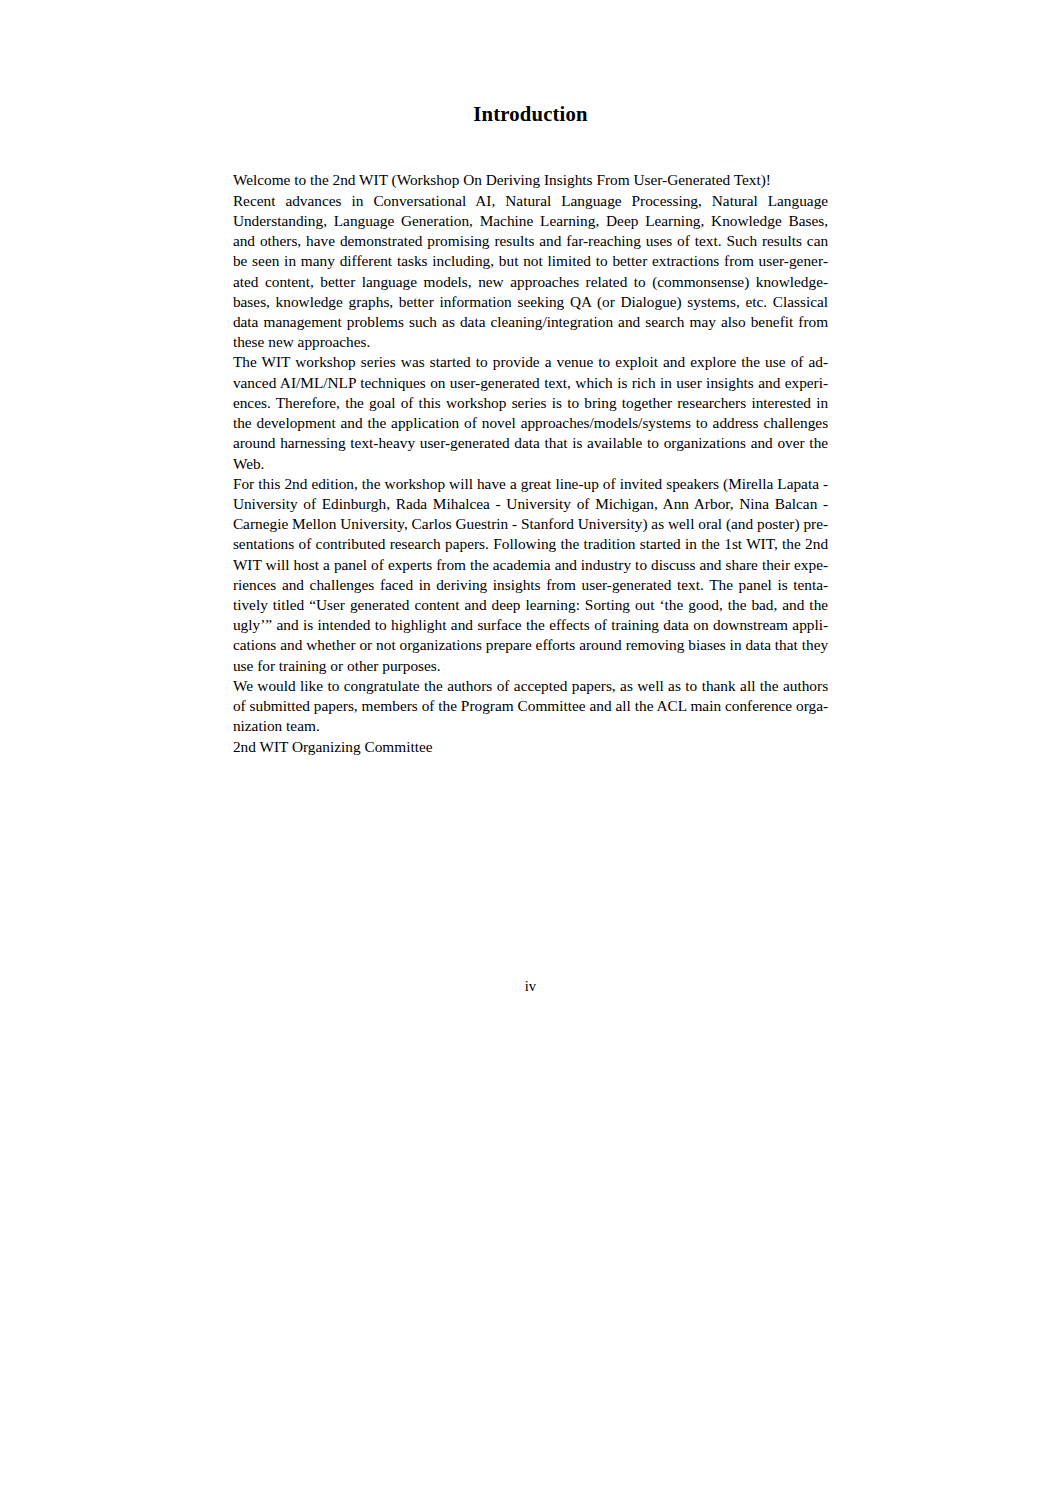Introduction
Welcome to the 2nd WIT (Workshop On Deriving Insights From User-Generated Text)!
Recent advances in Conversational AI, Natural Language Processing, Natural Language Understanding, Language Generation, Machine Learning, Deep Learning, Knowledge Bases, and others, have demonstrated promising results and far-reaching uses of text. Such results can be seen in many different tasks including, but not limited to better extractions from user-generated content, better language models, new approaches related to (commonsense) knowledge-bases, knowledge graphs, better information seeking QA (or Dialogue) systems, etc. Classical data management problems such as data cleaning/integration and search may also benefit from these new approaches.
The WIT workshop series was started to provide a venue to exploit and explore the use of advanced AI/ML/NLP techniques on user-generated text, which is rich in user insights and experiences. Therefore, the goal of this workshop series is to bring together researchers interested in the development and the application of novel approaches/models/systems to address challenges around harnessing text-heavy user-generated data that is available to organizations and over the Web.
For this 2nd edition, the workshop will have a great line-up of invited speakers (Mirella Lapata - University of Edinburgh, Rada Mihalcea - University of Michigan, Ann Arbor, Nina Balcan - Carnegie Mellon University, Carlos Guestrin - Stanford University) as well oral (and poster) presentations of contributed research papers. Following the tradition started in the 1st WIT, the 2nd WIT will host a panel of experts from the academia and industry to discuss and share their experiences and challenges faced in deriving insights from user-generated text. The panel is tentatively titled “User generated content and deep learning: Sorting out ‘the good, the bad, and the ugly’” and is intended to highlight and surface the effects of training data on downstream applications and whether or not organizations prepare efforts around removing biases in data that they use for training or other purposes.
We would like to congratulate the authors of accepted papers, as well as to thank all the authors of submitted papers, members of the Program Committee and all the ACL main conference organization team.
2nd WIT Organizing Committee
iv